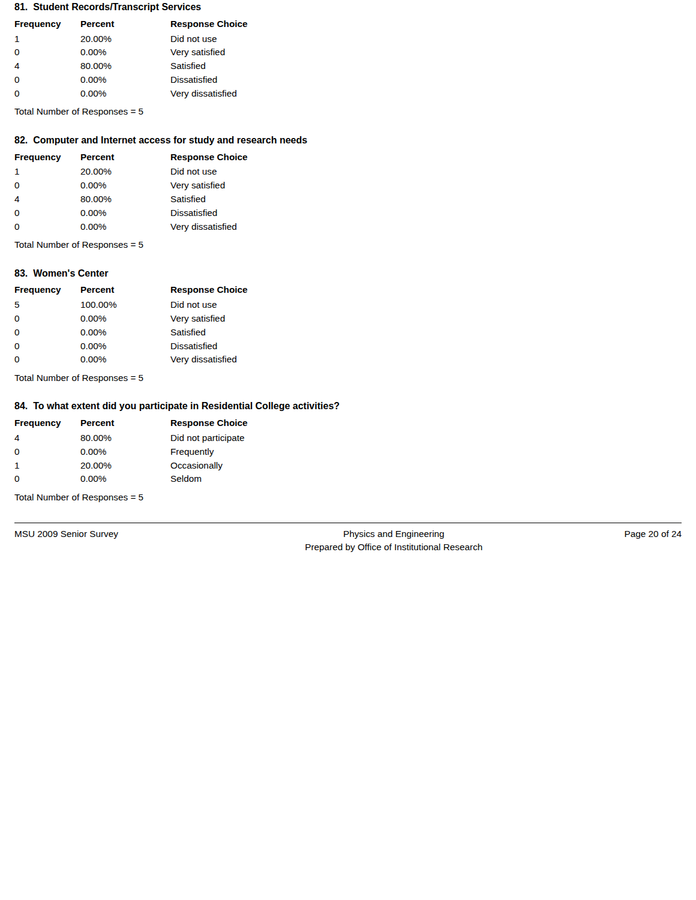81. Student Records/Transcript Services
| Frequency | Percent | Response Choice |
| --- | --- | --- |
| 1 | 20.00% | Did not use |
| 0 | 0.00% | Very satisfied |
| 4 | 80.00% | Satisfied |
| 0 | 0.00% | Dissatisfied |
| 0 | 0.00% | Very dissatisfied |
Total Number of Responses = 5
82. Computer and Internet access for study and research needs
| Frequency | Percent | Response Choice |
| --- | --- | --- |
| 1 | 20.00% | Did not use |
| 0 | 0.00% | Very satisfied |
| 4 | 80.00% | Satisfied |
| 0 | 0.00% | Dissatisfied |
| 0 | 0.00% | Very dissatisfied |
Total Number of Responses = 5
83. Women's Center
| Frequency | Percent | Response Choice |
| --- | --- | --- |
| 5 | 100.00% | Did not use |
| 0 | 0.00% | Very satisfied |
| 0 | 0.00% | Satisfied |
| 0 | 0.00% | Dissatisfied |
| 0 | 0.00% | Very dissatisfied |
Total Number of Responses = 5
84. To what extent did you participate in Residential College activities?
| Frequency | Percent | Response Choice |
| --- | --- | --- |
| 4 | 80.00% | Did not participate |
| 0 | 0.00% | Frequently |
| 1 | 20.00% | Occasionally |
| 0 | 0.00% | Seldom |
Total Number of Responses = 5
| MSU 2009 Senior Survey | Physics and Engineering | Page 20 of 24 |
| | Prepared by Office of Institutional Research | |